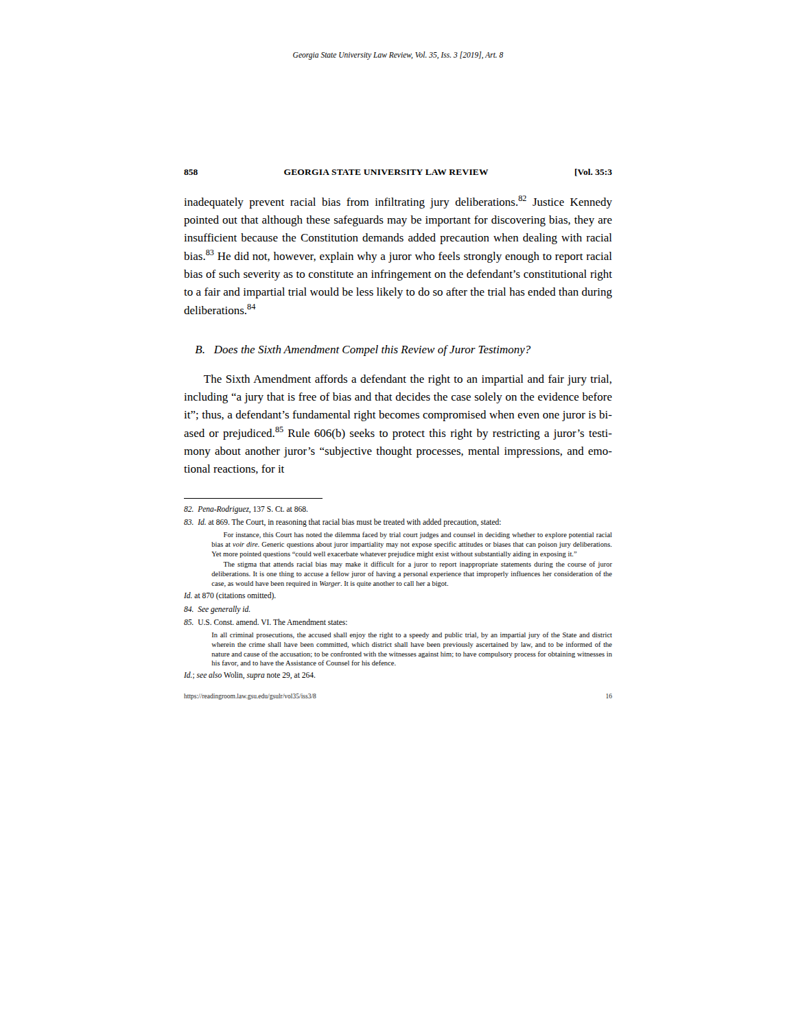Georgia State University Law Review, Vol. 35, Iss. 3 [2019], Art. 8
858 GEORGIA STATE UNIVERSITY LAW REVIEW [Vol. 35:3
inadequately prevent racial bias from infiltrating jury deliberations.82 Justice Kennedy pointed out that although these safeguards may be important for discovering bias, they are insufficient because the Constitution demands added precaution when dealing with racial bias.83 He did not, however, explain why a juror who feels strongly enough to report racial bias of such severity as to constitute an infringement on the defendant’s constitutional right to a fair and impartial trial would be less likely to do so after the trial has ended than during deliberations.84
B. Does the Sixth Amendment Compel this Review of Juror Testimony?
The Sixth Amendment affords a defendant the right to an impartial and fair jury trial, including “a jury that is free of bias and that decides the case solely on the evidence before it”; thus, a defendant’s fundamental right becomes compromised when even one juror is biased or prejudiced.85 Rule 606(b) seeks to protect this right by restricting a juror’s testimony about another juror’s “subjective thought processes, mental impressions, and emotional reactions, for it
82. Pena-Rodriguez, 137 S. Ct. at 868.
83. Id. at 869. The Court, in reasoning that racial bias must be treated with added precaution, stated:
For instance, this Court has noted the dilemma faced by trial court judges and counsel in deciding whether to explore potential racial bias at voir dire. Generic questions about juror impartiality may not expose specific attitudes or biases that can poison jury deliberations. Yet more pointed questions “could well exacerbate whatever prejudice might exist without substantially aiding in exposing it.”
The stigma that attends racial bias may make it difficult for a juror to report inappropriate statements during the course of juror deliberations. It is one thing to accuse a fellow juror of having a personal experience that improperly influences her consideration of the case, as would have been required in Warger. It is quite another to call her a bigot.
Id. at 870 (citations omitted).
84. See generally id.
85. U.S. Const. amend. VI. The Amendment states:
In all criminal prosecutions, the accused shall enjoy the right to a speedy and public trial, by an impartial jury of the State and district wherein the crime shall have been committed, which district shall have been previously ascertained by law, and to be informed of the nature and cause of the accusation; to be confronted with the witnesses against him; to have compulsory process for obtaining witnesses in his favor, and to have the Assistance of Counsel for his defence.
Id.; see also Wolin, supra note 29, at 264.
https://readingroom.law.gsu.edu/gsulr/vol35/iss3/8 16